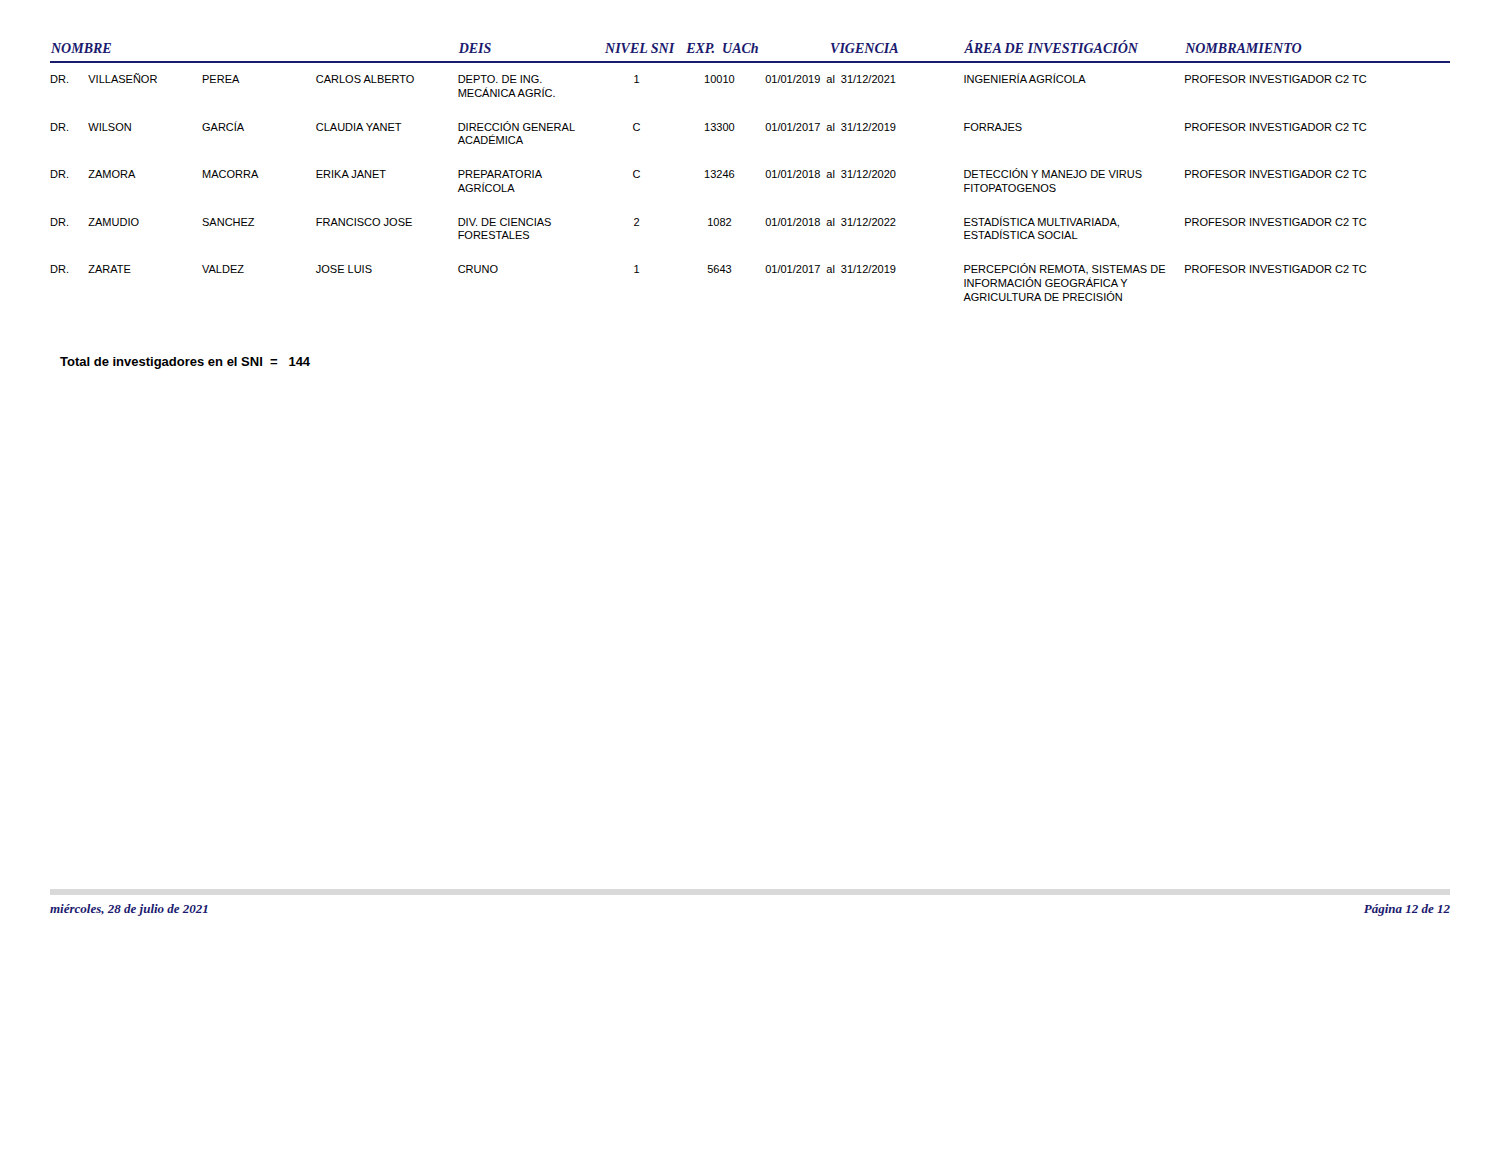| NOMBRE | DEIS | NIVEL SNI | EXP. UACh | VIGENCIA | ÁREA DE INVESTIGACIÓN | NOMBRAMIENTO |
| --- | --- | --- | --- | --- | --- | --- |
| DR. | VILLASEÑOR | PEREA | CARLOS ALBERTO | DEPTO. DE ING. MECÁNICA AGRÍC. | 1 | 10010 | 01/01/2019 al 31/12/2021 | INGENIERÍA AGRÍCOLA | PROFESOR INVESTIGADOR C2 TC |
| DR. | WILSON | GARCÍA | CLAUDIA YANET | DIRECCIÓN GENERAL ACADÉMICA | C | 13300 | 01/01/2017 al 31/12/2019 | FORRAJES | PROFESOR INVESTIGADOR C2 TC |
| DR. | ZAMORA | MACORRA | ERIKA JANET | PREPARATORIA AGRÍCOLA | C | 13246 | 01/01/2018 al 31/12/2020 | DETECCIÓN Y MANEJO DE VIRUS FITOPATOGENOS | PROFESOR INVESTIGADOR C2 TC |
| DR. | ZAMUDIO | SANCHEZ | FRANCISCO JOSE | DIV. DE CIENCIAS FORESTALES | 2 | 1082 | 01/01/2018 al 31/12/2022 | ESTADÍSTICA MULTIVARIADA, ESTADÍSTICA SOCIAL | PROFESOR INVESTIGADOR C2 TC |
| DR. | ZARATE | VALDEZ | JOSE LUIS | CRUNO | 1 | 5643 | 01/01/2017 al 31/12/2019 | PERCEPCIÓN REMOTA, SISTEMAS DE INFORMACIÓN GEOGRÁFICA Y AGRICULTURA DE PRECISIÓN | PROFESOR INVESTIGADOR C2 TC |
Total de investigadores en el SNI = 144
miércoles, 28 de julio de 2021
Página 12 de 12